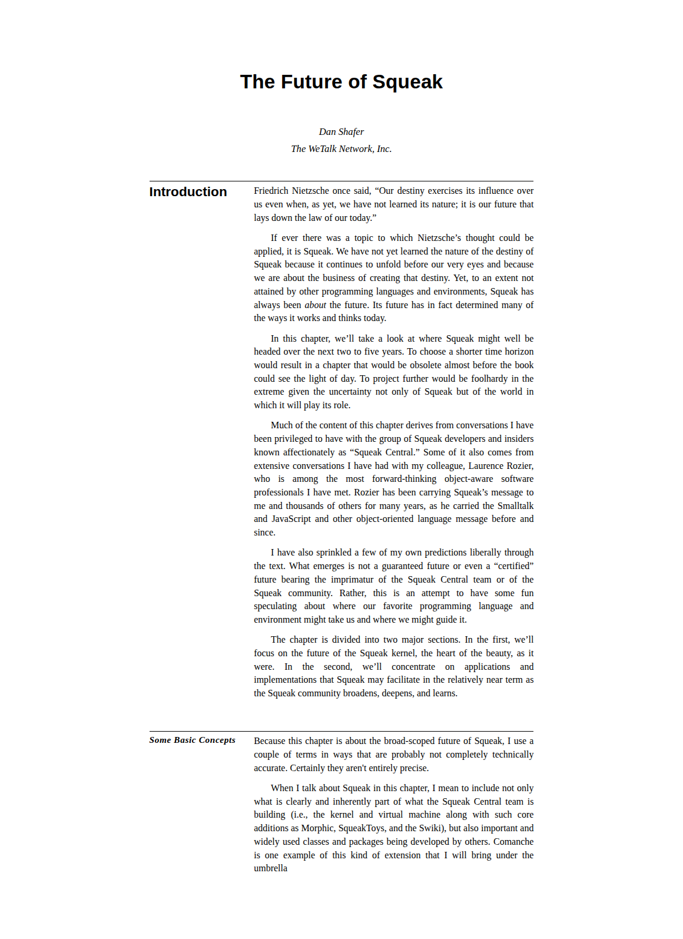The Future of Squeak
Dan ShaferThe WeTalk Network, Inc.
Introduction
Friedrich Nietzsche once said, “Our destiny exercises its influence over us even when, as yet, we have not learned its nature; it is our future that lays down the law of our today.”
If ever there was a topic to which Nietzsche’s thought could be applied, it is Squeak. We have not yet learned the nature of the destiny of Squeak because it continues to unfold before our very eyes and because we are about the business of creating that destiny. Yet, to an extent not attained by other programming languages and environments, Squeak has always been about the future. Its future has in fact determined many of the ways it works and thinks today.
In this chapter, we’ll take a look at where Squeak might well be headed over the next two to five years. To choose a shorter time horizon would result in a chapter that would be obsolete almost before the book could see the light of day. To project further would be foolhardy in the extreme given the uncertainty not only of Squeak but of the world in which it will play its role.
Much of the content of this chapter derives from conversations I have been privileged to have with the group of Squeak developers and insiders known affectionately as “Squeak Central.” Some of it also comes from extensive conversations I have had with my colleague, Laurence Rozier, who is among the most forward-thinking object-aware software professionals I have met. Rozier has been carrying Squeak’s message to me and thousands of others for many years, as he carried the Smalltalk and JavaScript and other object-oriented language message before and since.
I have also sprinkled a few of my own predictions liberally through the text. What emerges is not a guaranteed future or even a “certified” future bearing the imprimatur of the Squeak Central team or of the Squeak community. Rather, this is an attempt to have some fun speculating about where our favorite programming language and environment might take us and where we might guide it.
The chapter is divided into two major sections. In the first, we’ll focus on the future of the Squeak kernel, the heart of the beauty, as it were. In the second, we’ll concentrate on applications and implementations that Squeak may facilitate in the relatively near term as the Squeak community broadens, deepens, and learns.
Some Basic Concepts
Because this chapter is about the broad-scoped future of Squeak, I use a couple of terms in ways that are probably not completely technically accurate. Certainly they aren't entirely precise.
When I talk about Squeak in this chapter, I mean to include not only what is clearly and inherently part of what the Squeak Central team is building (i.e., the kernel and virtual machine along with such core additions as Morphic, SqueakToys, and the Swiki), but also important and widely used classes and packages being developed by others. Comanche is one example of this kind of extension that I will bring under the umbrella